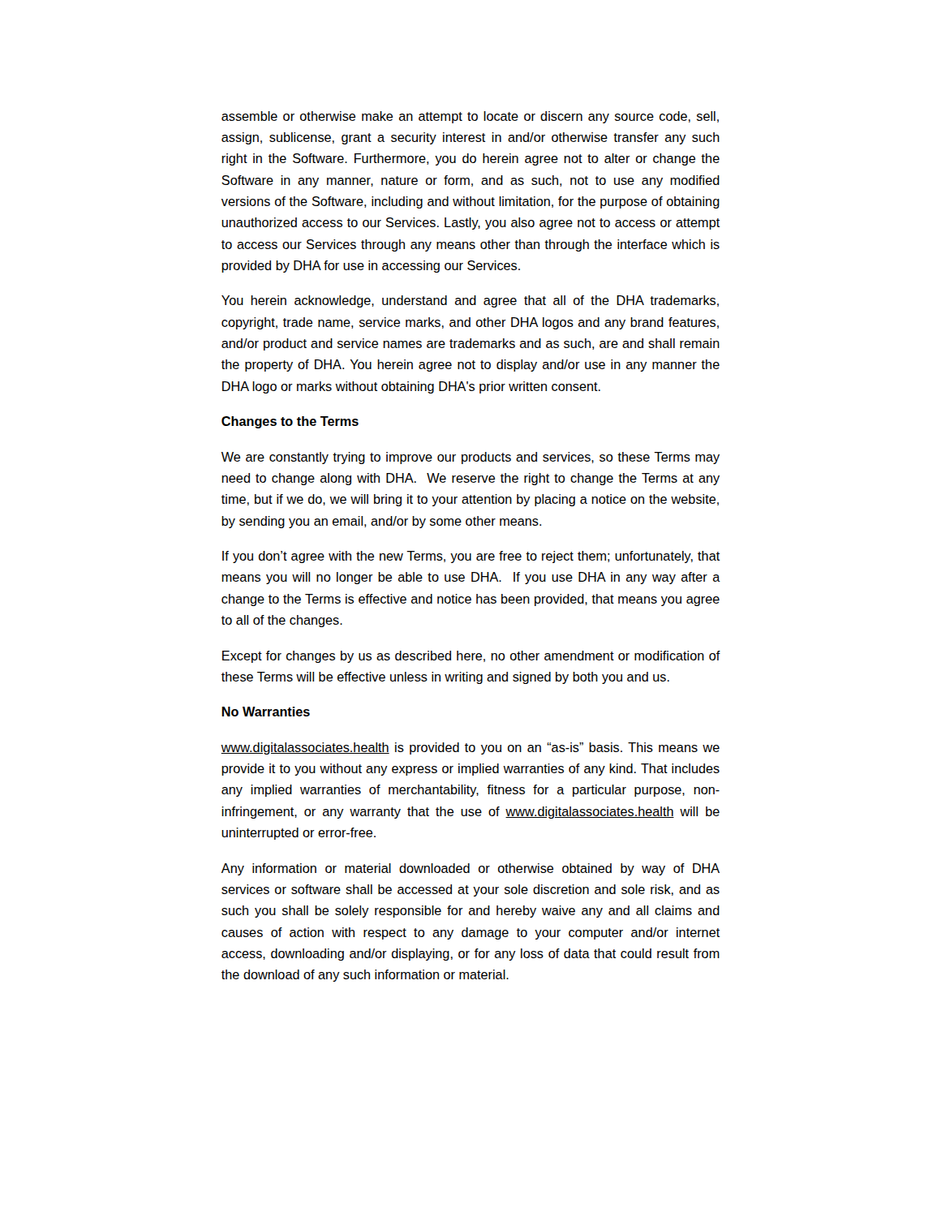assemble or otherwise make an attempt to locate or discern any source code, sell, assign, sublicense, grant a security interest in and/or otherwise transfer any such right in the Software. Furthermore, you do herein agree not to alter or change the Software in any manner, nature or form, and as such, not to use any modified versions of the Software, including and without limitation, for the purpose of obtaining unauthorized access to our Services. Lastly, you also agree not to access or attempt to access our Services through any means other than through the interface which is provided by DHA for use in accessing our Services.
You herein acknowledge, understand and agree that all of the DHA trademarks, copyright, trade name, service marks, and other DHA logos and any brand features, and/or product and service names are trademarks and as such, are and shall remain the property of DHA. You herein agree not to display and/or use in any manner the DHA logo or marks without obtaining DHA's prior written consent.
Changes to the Terms
We are constantly trying to improve our products and services, so these Terms may need to change along with DHA. We reserve the right to change the Terms at any time, but if we do, we will bring it to your attention by placing a notice on the website, by sending you an email, and/or by some other means.
If you don’t agree with the new Terms, you are free to reject them; unfortunately, that means you will no longer be able to use DHA. If you use DHA in any way after a change to the Terms is effective and notice has been provided, that means you agree to all of the changes.
Except for changes by us as described here, no other amendment or modification of these Terms will be effective unless in writing and signed by both you and us.
No Warranties
www.digitalassociates.health is provided to you on an “as-is” basis. This means we provide it to you without any express or implied warranties of any kind. That includes any implied warranties of merchantability, fitness for a particular purpose, non-infringement, or any warranty that the use of www.digitalassociates.health will be uninterrupted or error-free.
Any information or material downloaded or otherwise obtained by way of DHA services or software shall be accessed at your sole discretion and sole risk, and as such you shall be solely responsible for and hereby waive any and all claims and causes of action with respect to any damage to your computer and/or internet access, downloading and/or displaying, or for any loss of data that could result from the download of any such information or material.